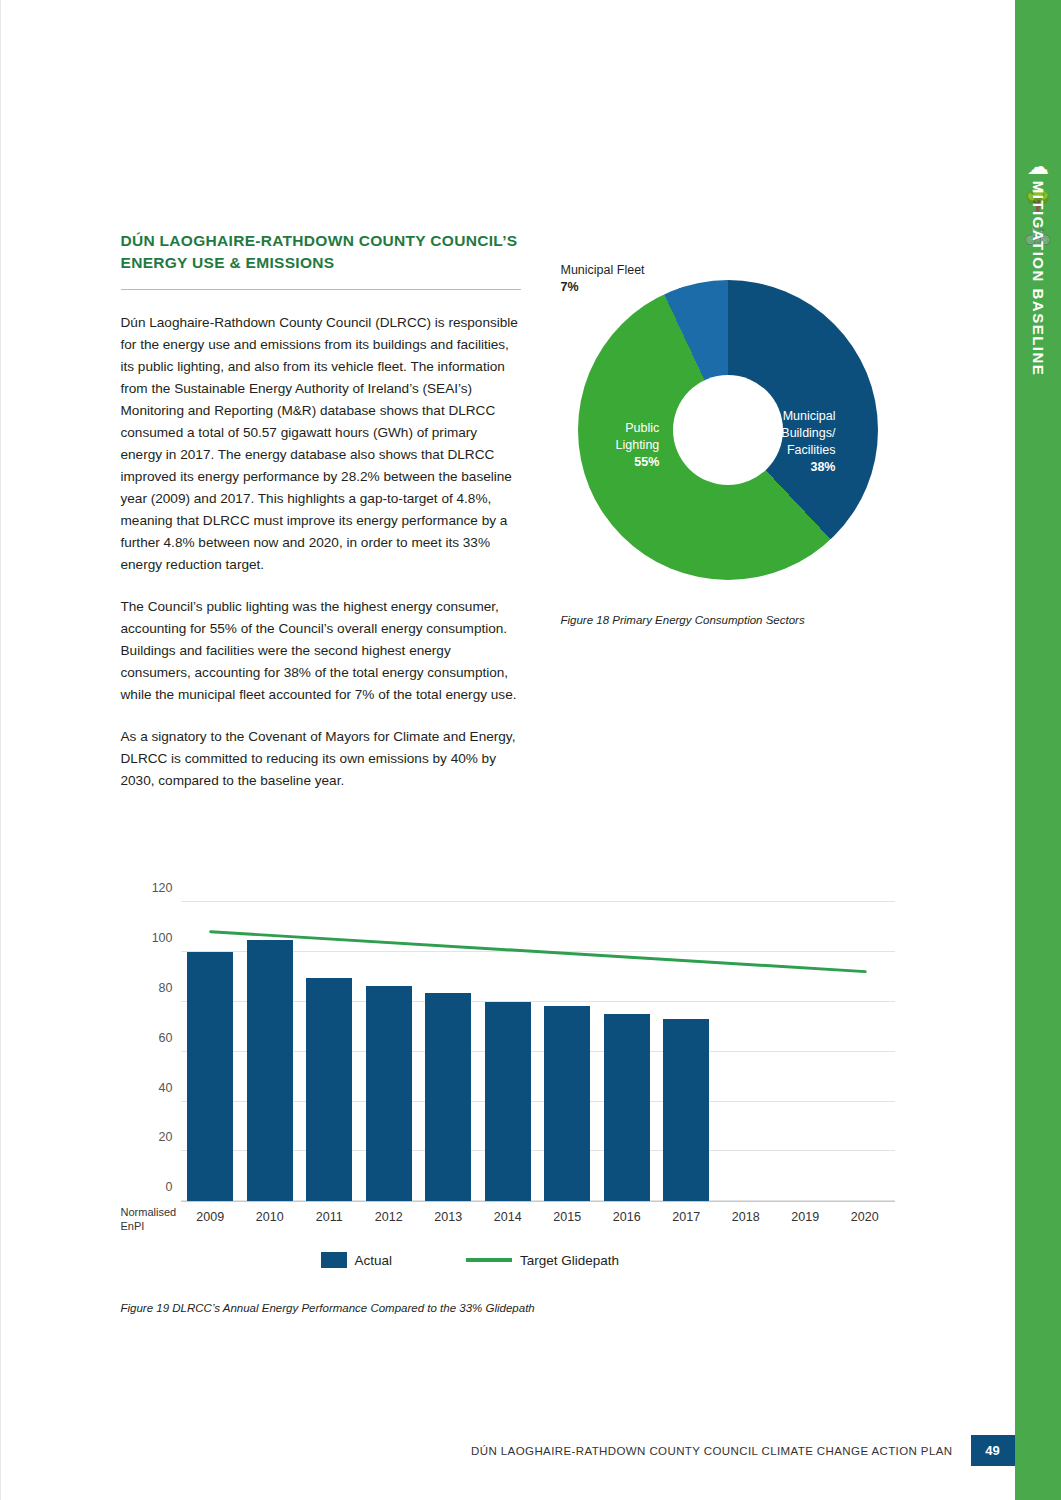☁
🌳
🚲
MITIGATION BASELINE
Dún Laoghaire-Rathdown County Council’s
Energy Use & Emissions
Dún Laoghaire-Rathdown County Council (DLRCC) is responsible for the energy use and emissions from its buildings and facilities, its public lighting, and also from its vehicle fleet. The information from the Sustainable Energy Authority of Ireland’s (SEAI’s) Monitoring and Reporting (M&R) database shows that DLRCC consumed a total of 50.57 gigawatt hours (GWh) of primary energy in 2017. The energy database also shows that DLRCC improved its energy performance by 28.2% between the baseline year (2009) and 2017. This highlights a gap-to-target of 4.8%, meaning that DLRCC must improve its energy performance by a further 4.8% between now and 2020, in order to meet its 33% energy reduction target.
The Council’s public lighting was the highest energy consumer, accounting for 55% of the Council’s overall energy consumption. Buildings and facilities were the second highest energy consumers, accounting for 38% of the total energy consumption, while the municipal fleet accounted for 7% of the total energy use.
As a signatory to the Covenant of Mayors for Climate and Energy, DLRCC is committed to reducing its own emissions by 40% by 2030, compared to the baseline year.
Municipal Fleet
7%
Municipal
Buildings/
Facilities
38%
Public
Lighting
55%
Figure 18 Primary Energy Consumption Sectors
0
20
40
60
80
100
120
2009
2010
2011
2012
2013
2014
2015
2016
2017
2018
2019
2020
Normalised
EnPI
Actual Target Glidepath
Figure 19 DLRCC’s Annual Energy Performance Compared to the 33% Glidepath
Dún Laoghaire-Rathdown County Council Climate Change Action Plan
49